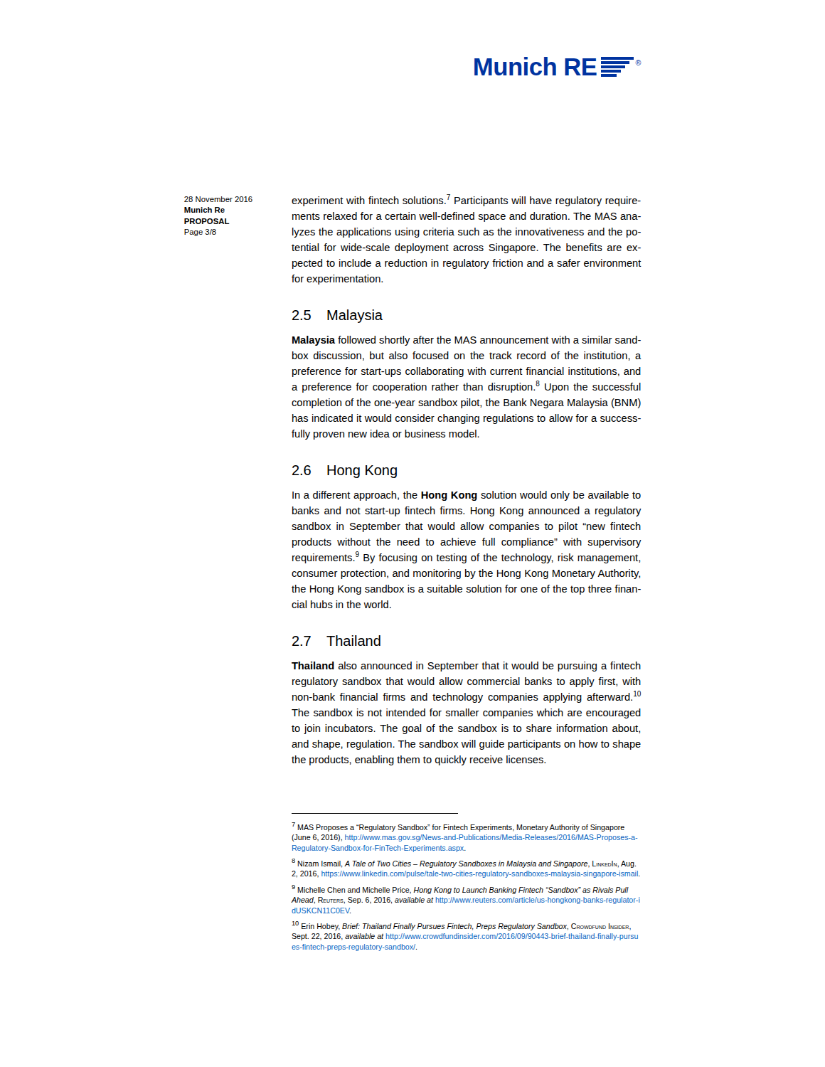Munich RE ®
28 November 2016
Munich Re
PROPOSAL
Page 3/8
experiment with fintech solutions.7 Participants will have regulatory requirements relaxed for a certain well-defined space and duration. The MAS analyzes the applications using criteria such as the innovativeness and the potential for wide-scale deployment across Singapore. The benefits are expected to include a reduction in regulatory friction and a safer environment for experimentation.
2.5 Malaysia
Malaysia followed shortly after the MAS announcement with a similar sandbox discussion, but also focused on the track record of the institution, a preference for start-ups collaborating with current financial institutions, and a preference for cooperation rather than disruption.8 Upon the successful completion of the one-year sandbox pilot, the Bank Negara Malaysia (BNM) has indicated it would consider changing regulations to allow for a successfully proven new idea or business model.
2.6 Hong Kong
In a different approach, the Hong Kong solution would only be available to banks and not start-up fintech firms. Hong Kong announced a regulatory sandbox in September that would allow companies to pilot “new fintech products without the need to achieve full compliance” with supervisory requirements.9 By focusing on testing of the technology, risk management, consumer protection, and monitoring by the Hong Kong Monetary Authority, the Hong Kong sandbox is a suitable solution for one of the top three financial hubs in the world.
2.7 Thailand
Thailand also announced in September that it would be pursuing a fintech regulatory sandbox that would allow commercial banks to apply first, with non-bank financial firms and technology companies applying afterward.10 The sandbox is not intended for smaller companies which are encouraged to join incubators. The goal of the sandbox is to share information about, and shape, regulation. The sandbox will guide participants on how to shape the products, enabling them to quickly receive licenses.
7 MAS Proposes a “Regulatory Sandbox” for Fintech Experiments, Monetary Authority of Singapore (June 6, 2016), http://www.mas.gov.sg/News-and-Publications/Media-Releases/2016/MAS-Proposes-a-Regulatory-Sandbox-for-FinTech-Experiments.aspx.
8 Nizam Ismail, A Tale of Two Cities – Regulatory Sandboxes in Malaysia and Singapore, LinkedIn, Aug. 2, 2016, https://www.linkedin.com/pulse/tale-two-cities-regulatory-sandboxes-malaysia-singapore-ismail.
9 Michelle Chen and Michelle Price, Hong Kong to Launch Banking Fintech “Sandbox” as Rivals Pull Ahead, Reuters, Sep. 6, 2016, available at http://www.reuters.com/article/us-hongkong-banks-regulator-idUSKCN11C0EV.
10 Erin Hobey, Brief: Thailand Finally Pursues Fintech, Preps Regulatory Sandbox, Crowdfund Insider, Sept. 22, 2016, available at http://www.crowdfundinsider.com/2016/09/90443-brief-thailand-finally-pursues-fintech-preps-regulatory-sandbox/.